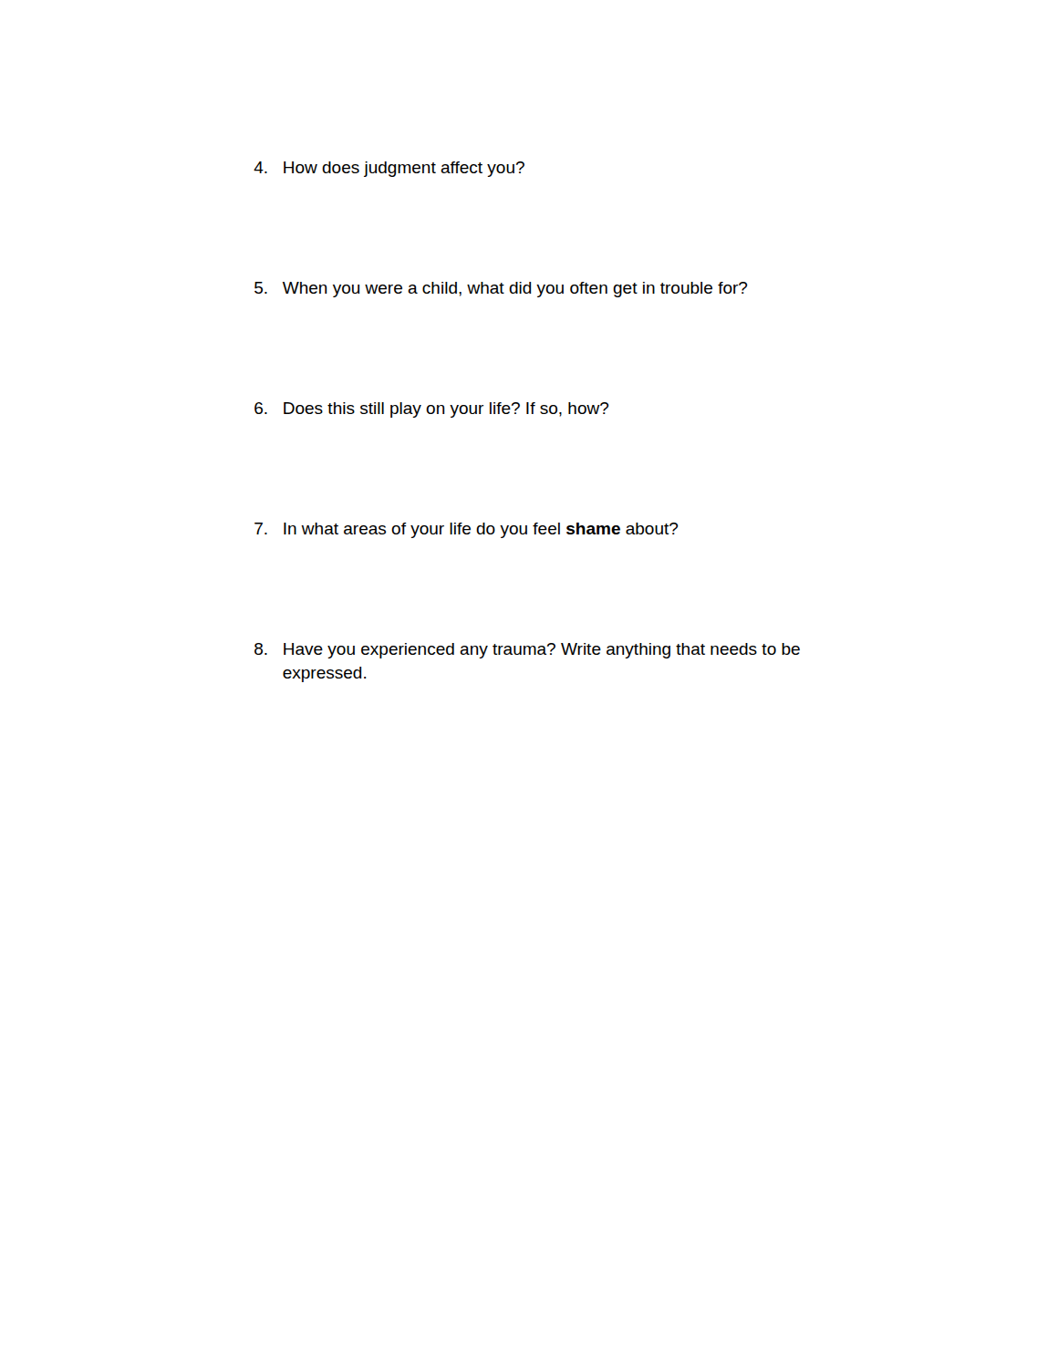How does judgment affect you?
When you were a child, what did you often get in trouble for?
Does this still play on your life? If so, how?
In what areas of your life do you feel shame about?
Have you experienced any trauma? Write anything that needs to be expressed.